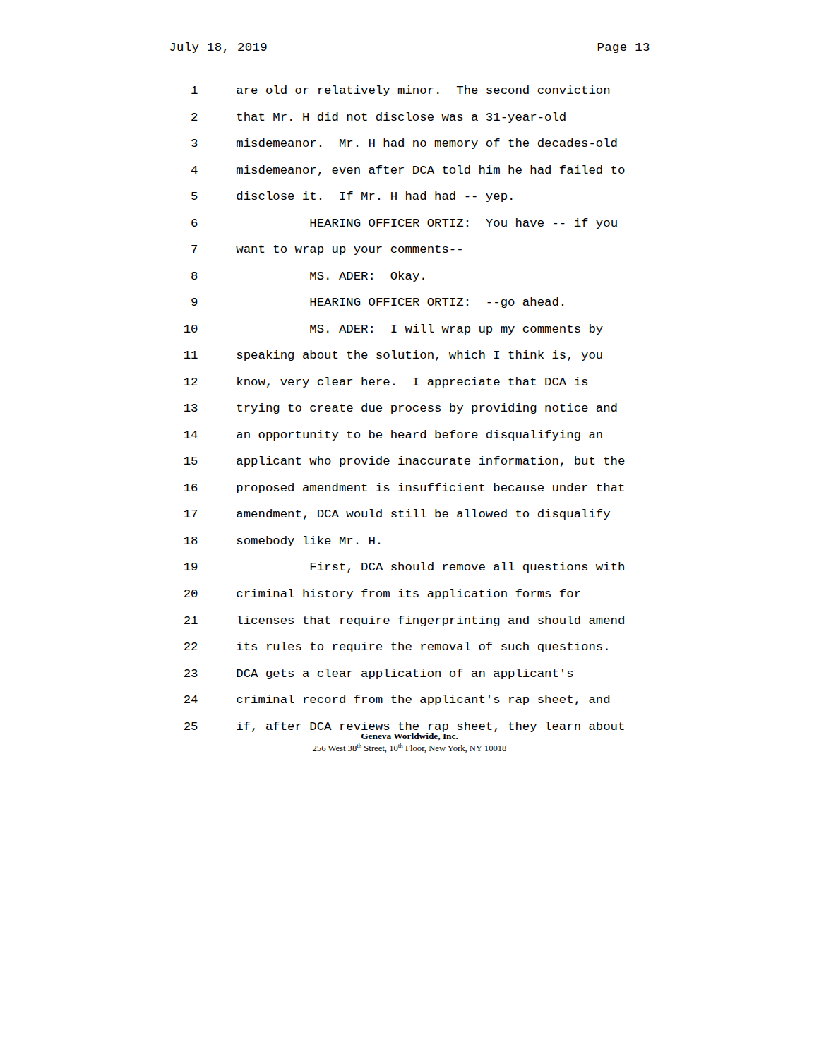July 18, 2019 Page 13
| 1 | are old or relatively minor. The second conviction |
| 2 | that Mr. H did not disclose was a 31-year-old |
| 3 | misdemeanor. Mr. H had no memory of the decades-old |
| 4 | misdemeanor, even after DCA told him he had failed to |
| 5 | disclose it. If Mr. H had had -- yep. |
| 6 | HEARING OFFICER ORTIZ: You have -- if you |
| 7 | want to wrap up your comments-- |
| 8 | MS. ADER: Okay. |
| 9 | HEARING OFFICER ORTIZ: --go ahead. |
| 10 | MS. ADER: I will wrap up my comments by |
| 11 | speaking about the solution, which I think is, you |
| 12 | know, very clear here. I appreciate that DCA is |
| 13 | trying to create due process by providing notice and |
| 14 | an opportunity to be heard before disqualifying an |
| 15 | applicant who provide inaccurate information, but the |
| 16 | proposed amendment is insufficient because under that |
| 17 | amendment, DCA would still be allowed to disqualify |
| 18 | somebody like Mr. H. |
| 19 | First, DCA should remove all questions with |
| 20 | criminal history from its application forms for |
| 21 | licenses that require fingerprinting and should amend |
| 22 | its rules to require the removal of such questions. |
| 23 | DCA gets a clear application of an applicant's |
| 24 | criminal record from the applicant's rap sheet, and |
| 25 | if, after DCA reviews the rap sheet, they learn about |
Geneva Worldwide, Inc.
256 West 38th Street, 10th Floor, New York, NY 10018